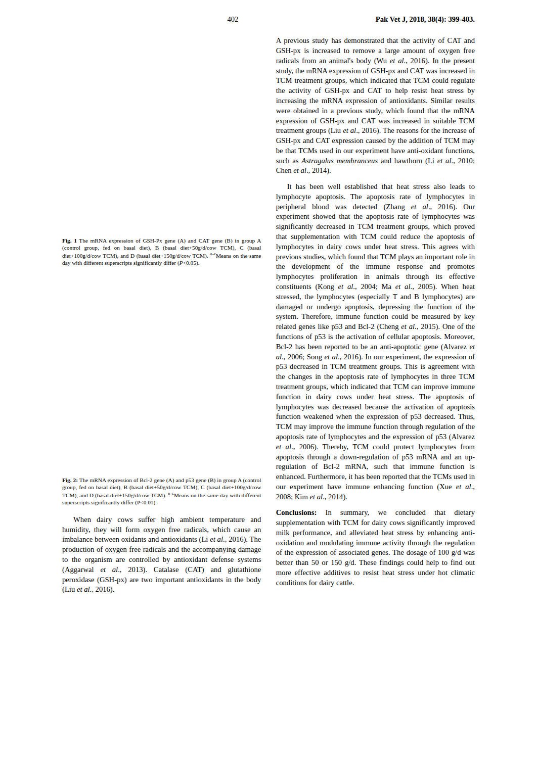402 Pak Vet J, 2018, 38(4): 399-403.
Fig. 1 The mRNA expression of GSH-Px gene (A) and CAT gene (B) in group A (control group, fed on basal diet), B (basal diet+50g/d/cow TCM), C (basal diet+100g/d/cow TCM), and D (basal diet+150g/d/cow TCM). a–cMeans on the same day with different superscripts significantly differ (P<0.05).
Fig. 2: The mRNA expression of Bcl-2 gene (A) and p53 gene (B) in group A (control group, fed on basal diet), B (basal diet+50g/d/cow TCM), C (basal diet+100g/d/cow TCM), and D (basal diet+150g/d/cow TCM). a–cMeans on the same day with different superscripts significantly differ (P<0.01).
When dairy cows suffer high ambient temperature and humidity, they will form oxygen free radicals, which cause an imbalance between oxidants and antioxidants (Li et al., 2016). The production of oxygen free radicals and the accompanying damage to the organism are controlled by antioxidant defense systems (Aggarwal et al., 2013). Catalase (CAT) and glutathione peroxidase (GSH-px) are two important antioxidants in the body (Liu et al., 2016).
A previous study has demonstrated that the activity of CAT and GSH-px is increased to remove a large amount of oxygen free radicals from an animal's body (Wu et al., 2016). In the present study, the mRNA expression of GSH-px and CAT was increased in TCM treatment groups, which indicated that TCM could regulate the activity of GSH-px and CAT to help resist heat stress by increasing the mRNA expression of antioxidants. Similar results were obtained in a previous study, which found that the mRNA expression of GSH-px and CAT was increased in suitable TCM treatment groups (Liu et al., 2016). The reasons for the increase of GSH-px and CAT expression caused by the addition of TCM may be that TCMs used in our experiment have anti-oxidant functions, such as Astragalus membranceus and hawthorn (Li et al., 2010; Chen et al., 2014).
It has been well established that heat stress also leads to lymphocyte apoptosis. The apoptosis rate of lymphocytes in peripheral blood was detected (Zhang et al., 2016). Our experiment showed that the apoptosis rate of lymphocytes was significantly decreased in TCM treatment groups, which proved that supplementation with TCM could reduce the apoptosis of lymphocytes in dairy cows under heat stress. This agrees with previous studies, which found that TCM plays an important role in the development of the immune response and promotes lymphocytes proliferation in animals through its effective constituents (Kong et al., 2004; Ma et al., 2005). When heat stressed, the lymphocytes (especially T and B lymphocytes) are damaged or undergo apoptosis, depressing the function of the system. Therefore, immune function could be measured by key related genes like p53 and Bcl-2 (Cheng et al., 2015). One of the functions of p53 is the activation of cellular apoptosis. Moreover, Bcl-2 has been reported to be an anti-apoptotic gene (Alvarez et al., 2006; Song et al., 2016). In our experiment, the expression of p53 decreased in TCM treatment groups. This is agreement with the changes in the apoptosis rate of lymphocytes in three TCM treatment groups, which indicated that TCM can improve immune function in dairy cows under heat stress. The apoptosis of lymphocytes was decreased because the activation of apoptosis function weakened when the expression of p53 decreased. Thus, TCM may improve the immune function through regulation of the apoptosis rate of lymphocytes and the expression of p53 (Alvarez et al., 2006). Thereby, TCM could protect lymphocytes from apoptosis through a down-regulation of p53 mRNA and an up-regulation of Bcl-2 mRNA, such that immune function is enhanced. Furthermore, it has been reported that the TCMs used in our experiment have immune enhancing function (Xue et al., 2008; Kim et al., 2014).
Conclusions: In summary, we concluded that dietary supplementation with TCM for dairy cows significantly improved milk performance, and alleviated heat stress by enhancing anti-oxidation and modulating immune activity through the regulation of the expression of associated genes. The dosage of 100 g/d was better than 50 or 150 g/d. These findings could help to find out more effective additives to resist heat stress under hot climatic conditions for dairy cattle.